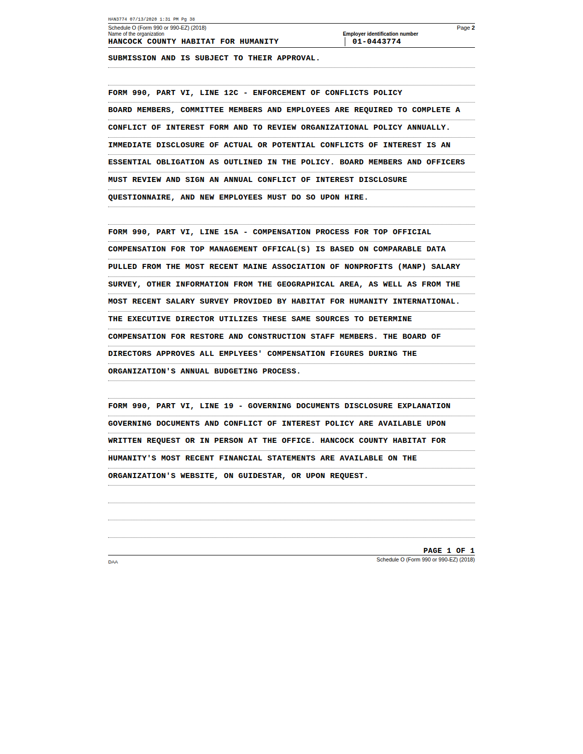HAN3774 07/13/2020 1:31 PM Pg 38
Schedule O (Form 990 or 990-EZ) (2018)
Page 2
Name of the organization
Employer identification number
HANCOCK COUNTY HABITAT FOR HUMANITY
01-0443774
SUBMISSION AND IS SUBJECT TO THEIR APPROVAL.
FORM 990, PART VI, LINE 12C - ENFORCEMENT OF CONFLICTS POLICY
BOARD MEMBERS, COMMITTEE MEMBERS AND EMPLOYEES ARE REQUIRED TO COMPLETE A
CONFLICT OF INTEREST FORM AND TO REVIEW ORGANIZATIONAL POLICY ANNUALLY.
IMMEDIATE DISCLOSURE OF ACTUAL OR POTENTIAL CONFLICTS OF INTEREST IS AN
ESSENTIAL OBLIGATION AS OUTLINED IN THE POLICY. BOARD MEMBERS AND OFFICERS
MUST REVIEW AND SIGN AN ANNUAL CONFLICT OF INTEREST DISCLOSURE
QUESTIONNAIRE, AND NEW EMPLOYEES MUST DO SO UPON HIRE.
FORM 990, PART VI, LINE 15A - COMPENSATION PROCESS FOR TOP OFFICIAL
COMPENSATION FOR TOP MANAGEMENT OFFICAL(S) IS BASED ON COMPARABLE DATA
PULLED FROM THE MOST RECENT MAINE ASSOCIATION OF NONPROFITS (MANP) SALARY
SURVEY, OTHER INFORMATION FROM THE GEOGRAPHICAL AREA, AS WELL AS FROM THE
MOST RECENT SALARY SURVEY PROVIDED BY HABITAT FOR HUMANITY INTERNATIONAL.
THE EXECUTIVE DIRECTOR UTILIZES THESE SAME SOURCES TO DETERMINE
COMPENSATION FOR RESTORE AND CONSTRUCTION STAFF MEMBERS. THE BOARD OF
DIRECTORS APPROVES ALL EMPLYEES' COMPENSATION FIGURES DURING THE
ORGANIZATION'S ANNUAL BUDGETING PROCESS.
FORM 990, PART VI, LINE 19 - GOVERNING DOCUMENTS DISCLOSURE EXPLANATION
GOVERNING DOCUMENTS AND CONFLICT OF INTEREST POLICY ARE AVAILABLE UPON
WRITTEN REQUEST OR IN PERSON AT THE OFFICE. HANCOCK COUNTY HABITAT FOR
HUMANITY'S MOST RECENT FINANCIAL STATEMENTS ARE AVAILABLE ON THE
ORGANIZATION'S WEBSITE, ON GUIDESTAR, OR UPON REQUEST.
PAGE 1 OF 1
DAA
Schedule O (Form 990 or 990-EZ) (2018)